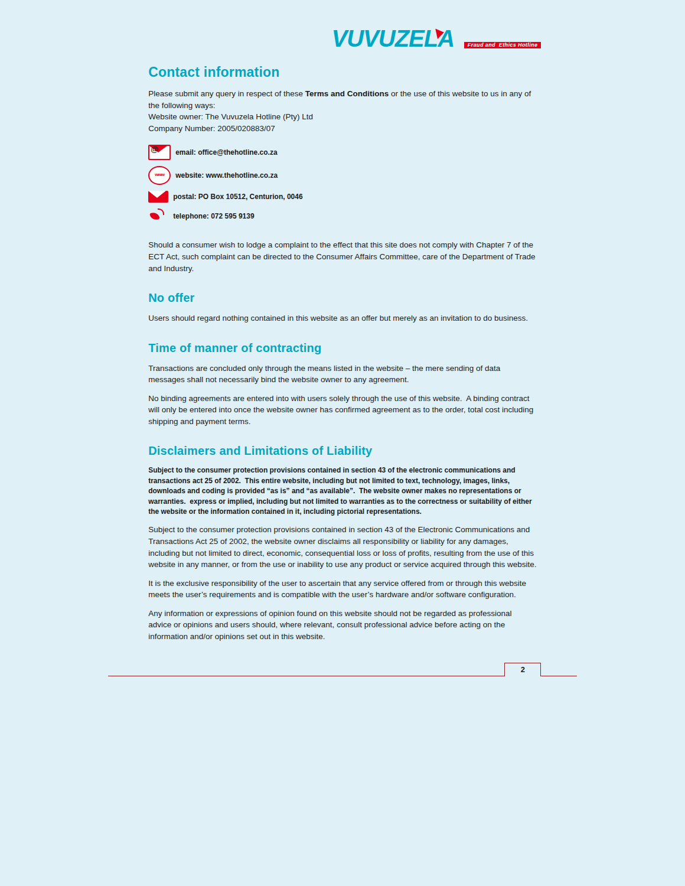VUVUZELA
Fraud and Ethics Hotline
Contact information
Please submit any query in respect of these Terms and Conditions or the use of this website to us in any of the following ways:
Website owner: The Vuvuzela Hotline (Pty) Ltd
Company Number: 2005/020883/07
email: office@thehotline.co.za
wwwwebsite: www.thehotline.co.za
postal: PO Box 10512, Centurion, 0046
telephone: 072 595 9139
Should a consumer wish to lodge a complaint to the effect that this site does not comply with Chapter 7 of the ECT Act, such complaint can be directed to the Consumer Affairs Committee, care of the Department of Trade and Industry.
No offer
Users should regard nothing contained in this website as an offer but merely as an invitation to do business.
Time of manner of contracting
Transactions are concluded only through the means listed in the website – the mere sending of data messages shall not necessarily bind the website owner to any agreement.
No binding agreements are entered into with users solely through the use of this website. A binding contract will only be entered into once the website owner has confirmed agreement as to the order, total cost including shipping and payment terms.
Disclaimers and Limitations of Liability
Subject to the consumer protection provisions contained in section 43 of the electronic communications and transactions act 25 of 2002. This entire website, including but not limited to text, technology, images, links, downloads and coding is provided “as is” and “as available”. The website owner makes no representations or warranties. express or implied, including but not limited to warranties as to the correctness or suitability of either the website or the information contained in it, including pictorial representations.
Subject to the consumer protection provisions contained in section 43 of the Electronic Communications and Transactions Act 25 of 2002, the website owner disclaims all responsibility or liability for any damages, including but not limited to direct, economic, consequential loss or loss of profits, resulting from the use of this website in any manner, or from the use or inability to use any product or service acquired through this website.
It is the exclusive responsibility of the user to ascertain that any service offered from or through this website meets the user’s requirements and is compatible with the user’s hardware and/or software configuration.
Any information or expressions of opinion found on this website should not be regarded as professional advice or opinions and users should, where relevant, consult professional advice before acting on the information and/or opinions set out in this website.
2